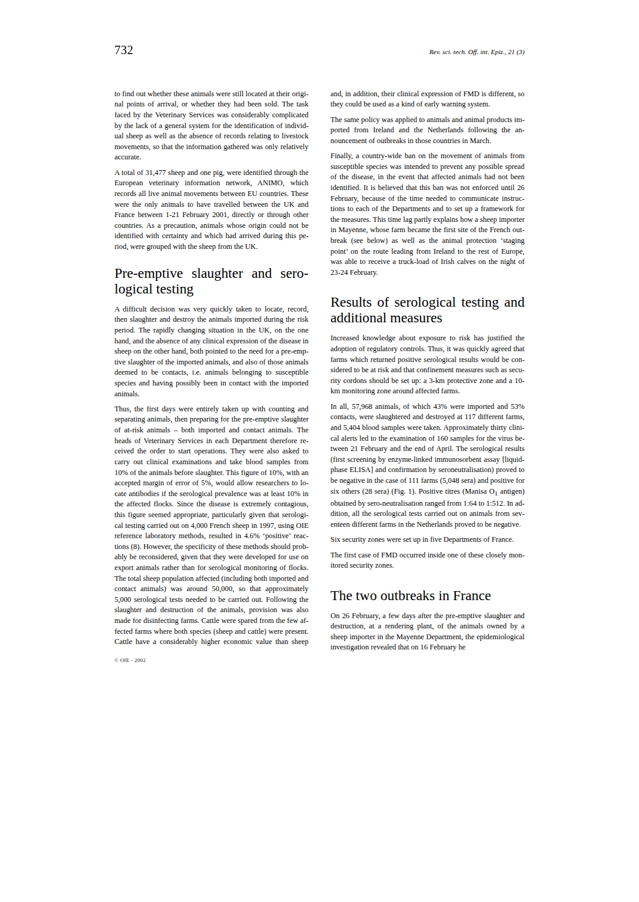732
Rev. sci. tech. Off. int. Epiz., 21 (3)
to find out whether these animals were still located at their original points of arrival, or whether they had been sold. The task faced by the Veterinary Services was considerably complicated by the lack of a general system for the identification of individual sheep as well as the absence of records relating to livestock movements, so that the information gathered was only relatively accurate.
A total of 31,477 sheep and one pig, were identified through the European veterinary information network, ANIMO, which records all live animal movements between EU countries. These were the only animals to have travelled between the UK and France between 1-21 February 2001, directly or through other countries. As a precaution, animals whose origin could not be identified with certainty and which had arrived during this period, were grouped with the sheep from the UK.
Pre-emptive slaughter and serological testing
A difficult decision was very quickly taken to locate, record, then slaughter and destroy the animals imported during the risk period. The rapidly changing situation in the UK, on the one hand, and the absence of any clinical expression of the disease in sheep on the other hand, both pointed to the need for a pre-emptive slaughter of the imported animals, and also of those animals deemed to be contacts, i.e. animals belonging to susceptible species and having possibly been in contact with the imported animals.
Thus, the first days were entirely taken up with counting and separating animals, then preparing for the pre-emptive slaughter of at-risk animals – both imported and contact animals. The heads of Veterinary Services in each Department therefore received the order to start operations. They were also asked to carry out clinical examinations and take blood samples from 10% of the animals before slaughter. This figure of 10%, with an accepted margin of error of 5%, would allow researchers to locate antibodies if the serological prevalence was at least 10% in the affected flocks. Since the disease is extremely contagious, this figure seemed appropriate, particularly given that serological testing carried out on 4,000 French sheep in 1997, using OIE reference laboratory methods, resulted in 4.6% ‘positive’ reactions (8). However, the specificity of these methods should probably be reconsidered, given that they were developed for use on export animals rather than for serological monitoring of flocks. The total sheep population affected (including both imported and contact animals) was around 50,000, so that approximately 5,000 serological tests needed to be carried out. Following the slaughter and destruction of the animals, provision was also made for disinfecting farms. Cattle were spared from the few affected farms where both species (sheep and cattle) were present. Cattle have a considerably higher economic value than sheep and, in addition, their clinical expression of FMD is different, so they could be used as a kind of early warning system.
The same policy was applied to animals and animal products imported from Ireland and the Netherlands following the announcement of outbreaks in those countries in March.
Finally, a country-wide ban on the movement of animals from susceptible species was intended to prevent any possible spread of the disease, in the event that affected animals had not been identified. It is believed that this ban was not enforced until 26 February, because of the time needed to communicate instructions to each of the Departments and to set up a framework for the measures. This time lag partly explains how a sheep importer in Mayenne, whose farm became the first site of the French outbreak (see below) as well as the animal protection ‘staging point’ on the route leading from Ireland to the rest of Europe, was able to receive a truck-load of Irish calves on the night of 23-24 February.
Results of serological testing and additional measures
Increased knowledge about exposure to risk has justified the adoption of regulatory controls. Thus, it was quickly agreed that farms which returned positive serological results would be considered to be at risk and that confinement measures such as security cordons should be set up: a 3-km protective zone and a 10-km monitoring zone around affected farms.
In all, 57,968 animals, of which 43% were imported and 53% contacts, were slaughtered and destroyed at 117 different farms, and 5,404 blood samples were taken. Approximately thirty clinical alerts led to the examination of 160 samples for the virus between 21 February and the end of April. The serological results (first screening by enzyme-linked immunosorbent assay [liquid-phase ELISA] and confirmation by seroneutralisation) proved to be negative in the case of 111 farms (5,048 sera) and positive for six others (28 sera) (Fig. 1). Positive titres (Manisa O1 antigen) obtained by sero-neutralisation ranged from 1:64 to 1:512. In addition, all the serological tests carried out on animals from seventeen different farms in the Netherlands proved to be negative.
Six security zones were set up in five Departments of France.
The first case of FMD occurred inside one of these closely monitored security zones.
The two outbreaks in France
On 26 February, a few days after the pre-emptive slaughter and destruction, at a rendering plant, of the animals owned by a sheep importer in the Mayenne Department, the epidemiological investigation revealed that on 16 February he
© OIE - 2002